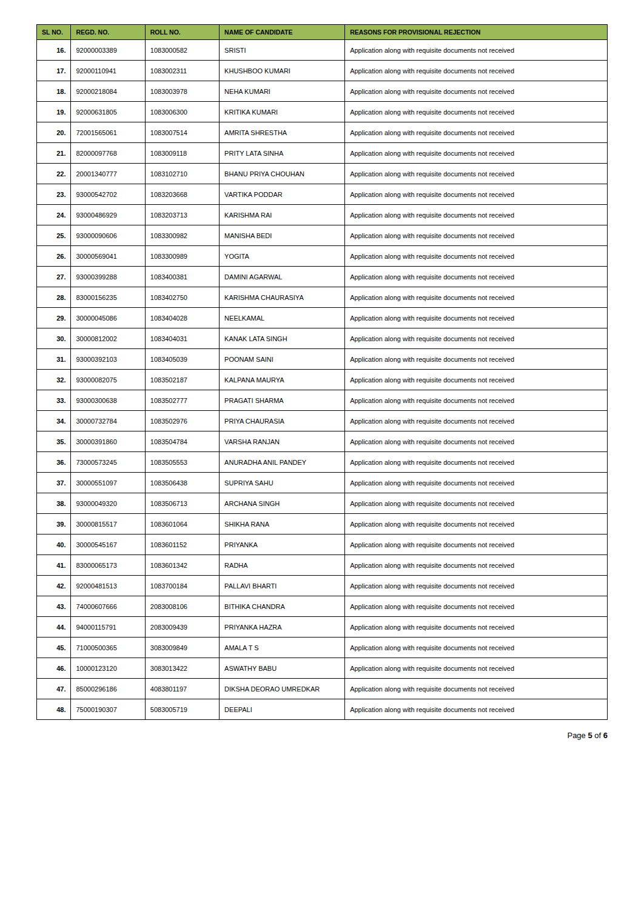| SL NO. | REGD. NO. | ROLL NO. | NAME OF CANDIDATE | REASONS FOR PROVISIONAL REJECTION |
| --- | --- | --- | --- | --- |
| 16. | 92000003389 | 1083000582 | SRISTI | Application along with requisite documents not received |
| 17. | 92000110941 | 1083002311 | KHUSHBOO KUMARI | Application along with requisite documents not received |
| 18. | 92000218084 | 1083003978 | NEHA KUMARI | Application along with requisite documents not received |
| 19. | 92000631805 | 1083006300 | KRITIKA KUMARI | Application along with requisite documents not received |
| 20. | 72001565061 | 1083007514 | AMRITA SHRESTHA | Application along with requisite documents not received |
| 21. | 82000097768 | 1083009118 | PRITY LATA SINHA | Application along with requisite documents not received |
| 22. | 20001340777 | 1083102710 | BHANU PRIYA CHOUHAN | Application along with requisite documents not received |
| 23. | 93000542702 | 1083203668 | VARTIKA PODDAR | Application along with requisite documents not received |
| 24. | 93000486929 | 1083203713 | KARISHMA RAI | Application along with requisite documents not received |
| 25. | 93000090606 | 1083300982 | MANISHA BEDI | Application along with requisite documents not received |
| 26. | 30000569041 | 1083300989 | YOGITA | Application along with requisite documents not received |
| 27. | 93000399288 | 1083400381 | DAMINI AGARWAL | Application along with requisite documents not received |
| 28. | 83000156235 | 1083402750 | KARISHMA CHAURASIYA | Application along with requisite documents not received |
| 29. | 30000045086 | 1083404028 | NEELKAMAL | Application along with requisite documents not received |
| 30. | 30000812002 | 1083404031 | KANAK LATA SINGH | Application along with requisite documents not received |
| 31. | 93000392103 | 1083405039 | POONAM SAINI | Application along with requisite documents not received |
| 32. | 93000082075 | 1083502187 | KALPANA MAURYA | Application along with requisite documents not received |
| 33. | 93000300638 | 1083502777 | PRAGATI SHARMA | Application along with requisite documents not received |
| 34. | 30000732784 | 1083502976 | PRIYA CHAURASIA | Application along with requisite documents not received |
| 35. | 30000391860 | 1083504784 | VARSHA RANJAN | Application along with requisite documents not received |
| 36. | 73000573245 | 1083505553 | ANURADHA ANIL PANDEY | Application along with requisite documents not received |
| 37. | 30000551097 | 1083506438 | SUPRIYA SAHU | Application along with requisite documents not received |
| 38. | 93000049320 | 1083506713 | ARCHANA SINGH | Application along with requisite documents not received |
| 39. | 30000815517 | 1083601064 | SHIKHA RANA | Application along with requisite documents not received |
| 40. | 30000545167 | 1083601152 | PRIYANKA | Application along with requisite documents not received |
| 41. | 83000065173 | 1083601342 | RADHA | Application along with requisite documents not received |
| 42. | 92000481513 | 1083700184 | PALLAVI BHARTI | Application along with requisite documents not received |
| 43. | 74000607666 | 2083008106 | BITHIKA CHANDRA | Application along with requisite documents not received |
| 44. | 94000115791 | 2083009439 | PRIYANKA HAZRA | Application along with requisite documents not received |
| 45. | 71000500365 | 3083009849 | AMALA T S | Application along with requisite documents not received |
| 46. | 10000123120 | 3083013422 | ASWATHY BABU | Application along with requisite documents not received |
| 47. | 85000296186 | 4083801197 | DIKSHA DEORAO UMREDKAR | Application along with requisite documents not received |
| 48. | 75000190307 | 5083005719 | DEEPALI | Application along with requisite documents not received |
Page 5 of 6